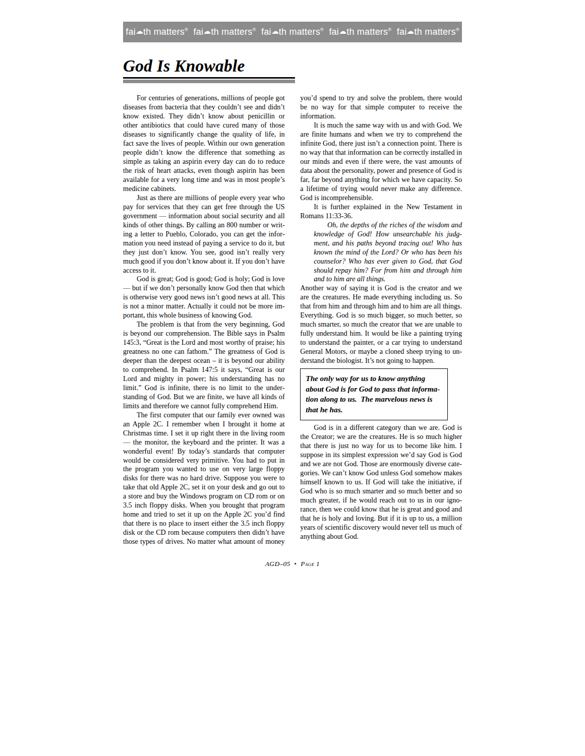fai☁th matters® fai☁th matters® fai☁th matters® fai☁th matters® fai☁th matters®
God Is Knowable
For centuries of generations, millions of people got diseases from bacteria that they couldn’t see and didn’t know existed. They didn’t know about penicillin or other antibiotics that could have cured many of those diseases to significantly change the quality of life, in fact save the lives of people. Within our own generation people didn’t know the difference that something as simple as taking an aspirin every day can do to reduce the risk of heart attacks, even though aspirin has been available for a very long time and was in most people’s medicine cabinets.
Just as there are millions of people every year who pay for services that they can get free through the US government — information about social security and all kinds of other things. By calling an 800 number or writing a letter to Pueblo, Colorado, you can get the information you need instead of paying a service to do it, but they just don’t know. You see, good isn’t really very much good if you don’t know about it. If you don’t have access to it.
God is great; God is good; God is holy; God is love — but if we don’t personally know God then that which is otherwise very good news isn’t good news at all. This is not a minor matter. Actually it could not be more important, this whole business of knowing God.
The problem is that from the very beginning, God is beyond our comprehension. The Bible says in Psalm 145:3, “Great is the Lord and most worthy of praise; his greatness no one can fathom.” The greatness of God is deeper than the deepest ocean – it is beyond our ability to comprehend. In Psalm 147:5 it says, “Great is our Lord and mighty in power; his understanding has no limit.” God is infinite, there is no limit to the understanding of God. But we are finite, we have all kinds of limits and therefore we cannot fully comprehend Him.
The first computer that our family ever owned was an Apple 2C. I remember when I brought it home at Christmas time. I set it up right there in the living room — the monitor, the keyboard and the printer. It was a wonderful event! By today’s standards that computer would be considered very primitive. You had to put in the program you wanted to use on very large floppy disks for there was no hard drive. Suppose you were to take that old Apple 2C, set it on your desk and go out to a store and buy the Windows program on CD rom or on 3.5 inch floppy disks. When you brought that program home and tried to set it up on the Apple 2C you’d find that there is no place to insert either the 3.5 inch floppy disk or the CD rom because computers then didn’t have those types of drives. No matter what amount of money you’d spend to try and solve the problem, there would be no way for that simple computer to receive the information.
It is much the same way with us and with God. We are finite humans and when we try to comprehend the infinite God, there just isn’t a connection point. There is no way that that information can be correctly installed in our minds and even if there were, the vast amounts of data about the personality, power and presence of God is far, far beyond anything for which we have capacity. So a lifetime of trying would never make any difference. God is incomprehensible.
It is further explained in the New Testament in Romans 11:33-36.
Oh, the depths of the riches of the wisdom and knowledge of God! How unsearchable his judgment, and his paths beyond tracing out! Who has known the mind of the Lord? Or who has been his counselor? Who has ever given to God, that God should repay him? For from him and through him and to him are all things.
Another way of saying it is God is the creator and we are the creatures. He made everything including us. So that from him and through him and to him are all things. Everything. God is so much bigger, so much better, so much smarter, so much the creator that we are unable to fully understand him. It would be like a painting trying to understand the painter, or a car trying to understand General Motors, or maybe a cloned sheep trying to understand the biologist. It’s not going to happen.
The only way for us to know anything about God is for God to pass that information along to us. The marvelous news is that he has.
God is in a different category than we are. God is the Creator; we are the creatures. He is so much higher that there is just no way for us to become like him. I suppose in its simplest expression we’d say God is God and we are not God. Those are enormously diverse categories. We can’t know God unless God somehow makes himself known to us. If God will take the initiative, if God who is so much smarter and so much better and so much greater, if he would reach out to us in our ignorance, then we could know that he is great and good and that he is holy and loving. But if it is up to us, a million years of scientific discovery would never tell us much of anything about God.
AGD–05 • Page 1